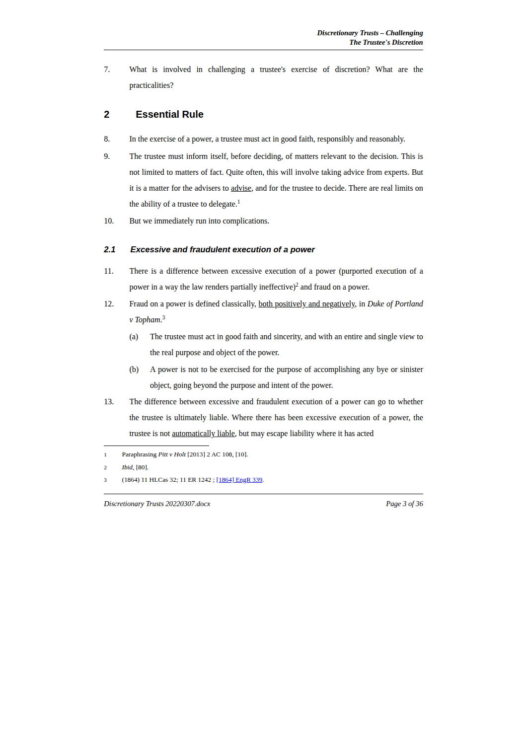Discretionary Trusts – Challenging
The Trustee's Discretion
7. What is involved in challenging a trustee's exercise of discretion? What are the practicalities?
2 Essential Rule
8. In the exercise of a power, a trustee must act in good faith, responsibly and reasonably.
9. The trustee must inform itself, before deciding, of matters relevant to the decision. This is not limited to matters of fact. Quite often, this will involve taking advice from experts. But it is a matter for the advisers to advise, and for the trustee to decide. There are real limits on the ability of a trustee to delegate.1
10. But we immediately run into complications.
2.1 Excessive and fraudulent execution of a power
11. There is a difference between excessive execution of a power (purported execution of a power in a way the law renders partially ineffective)2 and fraud on a power.
12. Fraud on a power is defined classically, both positively and negatively, in Duke of Portland v Topham.3
(a) The trustee must act in good faith and sincerity, and with an entire and single view to the real purpose and object of the power.
(b) A power is not to be exercised for the purpose of accomplishing any bye or sinister object, going beyond the purpose and intent of the power.
13. The difference between excessive and fraudulent execution of a power can go to whether the trustee is ultimately liable. Where there has been excessive execution of a power, the trustee is not automatically liable, but may escape liability where it has acted
1 Paraphrasing Pitt v Holt [2013] 2 AC 108, [10].
2 Ibid, [80].
3 (1864) 11 HLCas 32; 11 ER 1242 ; [1864] EngR 339.
Discretionary Trusts 20220307.docx Page 3 of 36